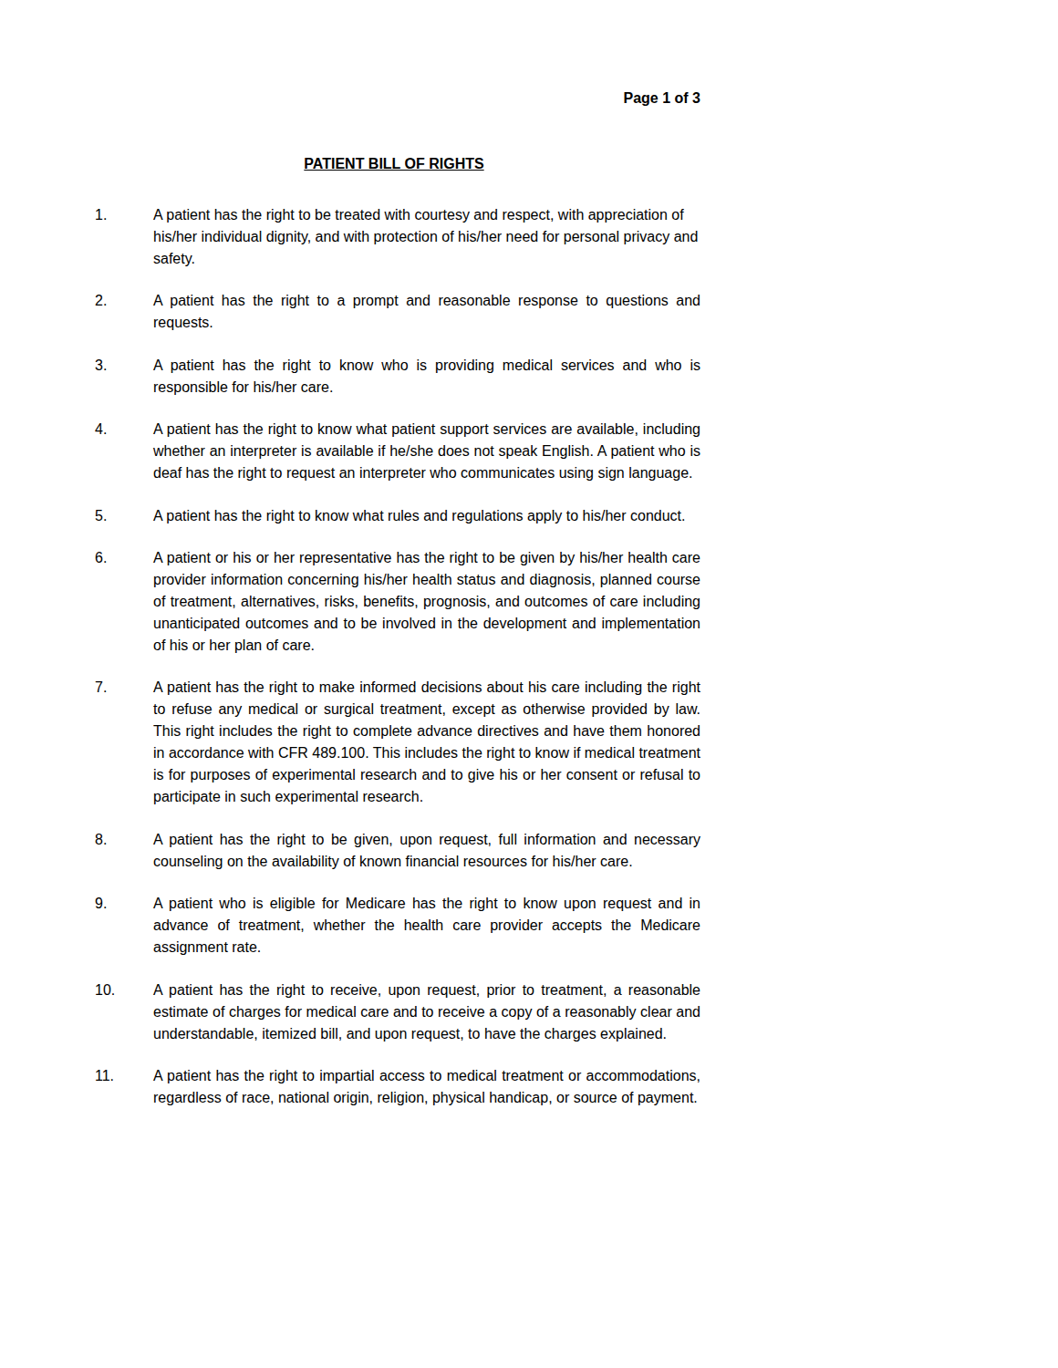Page 1 of 3
PATIENT BILL OF RIGHTS
A patient has the right to be treated with courtesy and respect, with appreciation of his/her individual dignity, and with protection of his/her need for personal privacy and safety.
A patient has the right to a prompt and reasonable response to questions and requests.
A patient has the right to know who is providing medical services and who is responsible for his/her care.
A patient has the right to know what patient support services are available, including whether an interpreter is available if he/she does not speak English. A patient who is deaf has the right to request an interpreter who communicates using sign language.
A patient has the right to know what rules and regulations apply to his/her conduct.
A patient or his or her representative has the right to be given by his/her health care provider information concerning his/her health status and diagnosis, planned course of treatment, alternatives, risks, benefits, prognosis, and outcomes of care including unanticipated outcomes and to be involved in the development and implementation of his or her plan of care.
A patient has the right to make informed decisions about his care including the right to refuse any medical or surgical treatment, except as otherwise provided by law. This right includes the right to complete advance directives and have them honored in accordance with CFR 489.100. This includes the right to know if medical treatment is for purposes of experimental research and to give his or her consent or refusal to participate in such experimental research.
A patient has the right to be given, upon request, full information and necessary counseling on the availability of known financial resources for his/her care.
A patient who is eligible for Medicare has the right to know upon request and in advance of treatment, whether the health care provider accepts the Medicare assignment rate.
A patient has the right to receive, upon request, prior to treatment, a reasonable estimate of charges for medical care and to receive a copy of a reasonably clear and understandable, itemized bill, and upon request, to have the charges explained.
A patient has the right to impartial access to medical treatment or accommodations, regardless of race, national origin, religion, physical handicap, or source of payment.